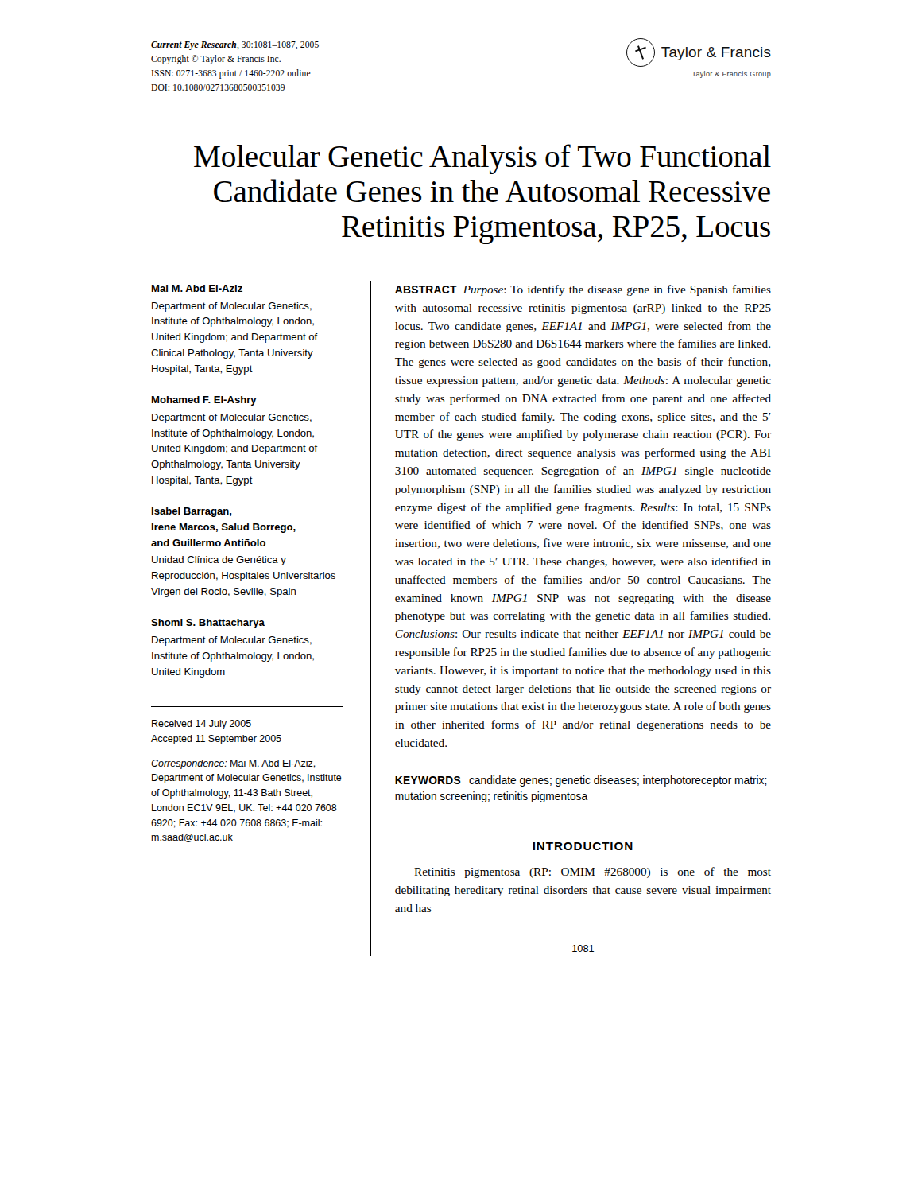Current Eye Research, 30:1081–1087, 2005
Copyright © Taylor & Francis Inc.
ISSN: 0271-3683 print / 1460-2202 online
DOI: 10.1080/02713680500351039
Taylor & Francis
Taylor & Francis Group
Molecular Genetic Analysis of Two Functional Candidate Genes in the Autosomal Recessive Retinitis Pigmentosa, RP25, Locus
Mai M. Abd El-Aziz
Department of Molecular Genetics, Institute of Ophthalmology, London, United Kingdom; and Department of Clinical Pathology, Tanta University Hospital, Tanta, Egypt
Mohamed F. El-Ashry
Department of Molecular Genetics, Institute of Ophthalmology, London, United Kingdom; and Department of Ophthalmology, Tanta University Hospital, Tanta, Egypt
Isabel Barragan,
Irene Marcos, Salud Borrego,
and Guillermo Antiñolo
Unidad Clínica de Genética y Reproducción, Hospitales Universitarios Virgen del Rocio, Seville, Spain
Shomi S. Bhattacharya
Department of Molecular Genetics, Institute of Ophthalmology, London, United Kingdom
Received 14 July 2005
Accepted 11 September 2005
Correspondence: Mai M. Abd El-Aziz, Department of Molecular Genetics, Institute of Ophthalmology, 11-43 Bath Street, London EC1V 9EL, UK. Tel: +44 020 7608 6920; Fax: +44 020 7608 6863; E-mail: m.saad@ucl.ac.uk
ABSTRACT Purpose: To identify the disease gene in five Spanish families with autosomal recessive retinitis pigmentosa (arRP) linked to the RP25 locus. Two candidate genes, EEF1A1 and IMPG1, were selected from the region between D6S280 and D6S1644 markers where the families are linked. The genes were selected as good candidates on the basis of their function, tissue expression pattern, and/or genetic data. Methods: A molecular genetic study was performed on DNA extracted from one parent and one affected member of each studied family. The coding exons, splice sites, and the 5′ UTR of the genes were amplified by polymerase chain reaction (PCR). For mutation detection, direct sequence analysis was performed using the ABI 3100 automated sequencer. Segregation of an IMPG1 single nucleotide polymorphism (SNP) in all the families studied was analyzed by restriction enzyme digest of the amplified gene fragments. Results: In total, 15 SNPs were identified of which 7 were novel. Of the identified SNPs, one was insertion, two were deletions, five were intronic, six were missense, and one was located in the 5′ UTR. These changes, however, were also identified in unaffected members of the families and/or 50 control Caucasians. The examined known IMPG1 SNP was not segregating with the disease phenotype but was correlating with the genetic data in all families studied. Conclusions: Our results indicate that neither EEF1A1 nor IMPG1 could be responsible for RP25 in the studied families due to absence of any pathogenic variants. However, it is important to notice that the methodology used in this study cannot detect larger deletions that lie outside the screened regions or primer site mutations that exist in the heterozygous state. A role of both genes in other inherited forms of RP and/or retinal degenerations needs to be elucidated.
KEYWORDScandidate genes; genetic diseases; interphotoreceptor matrix; mutation screening; retinitis pigmentosa
INTRODUCTION
Retinitis pigmentosa (RP: OMIM #268000) is one of the most debilitating hereditary retinal disorders that cause severe visual impairment and has
1081